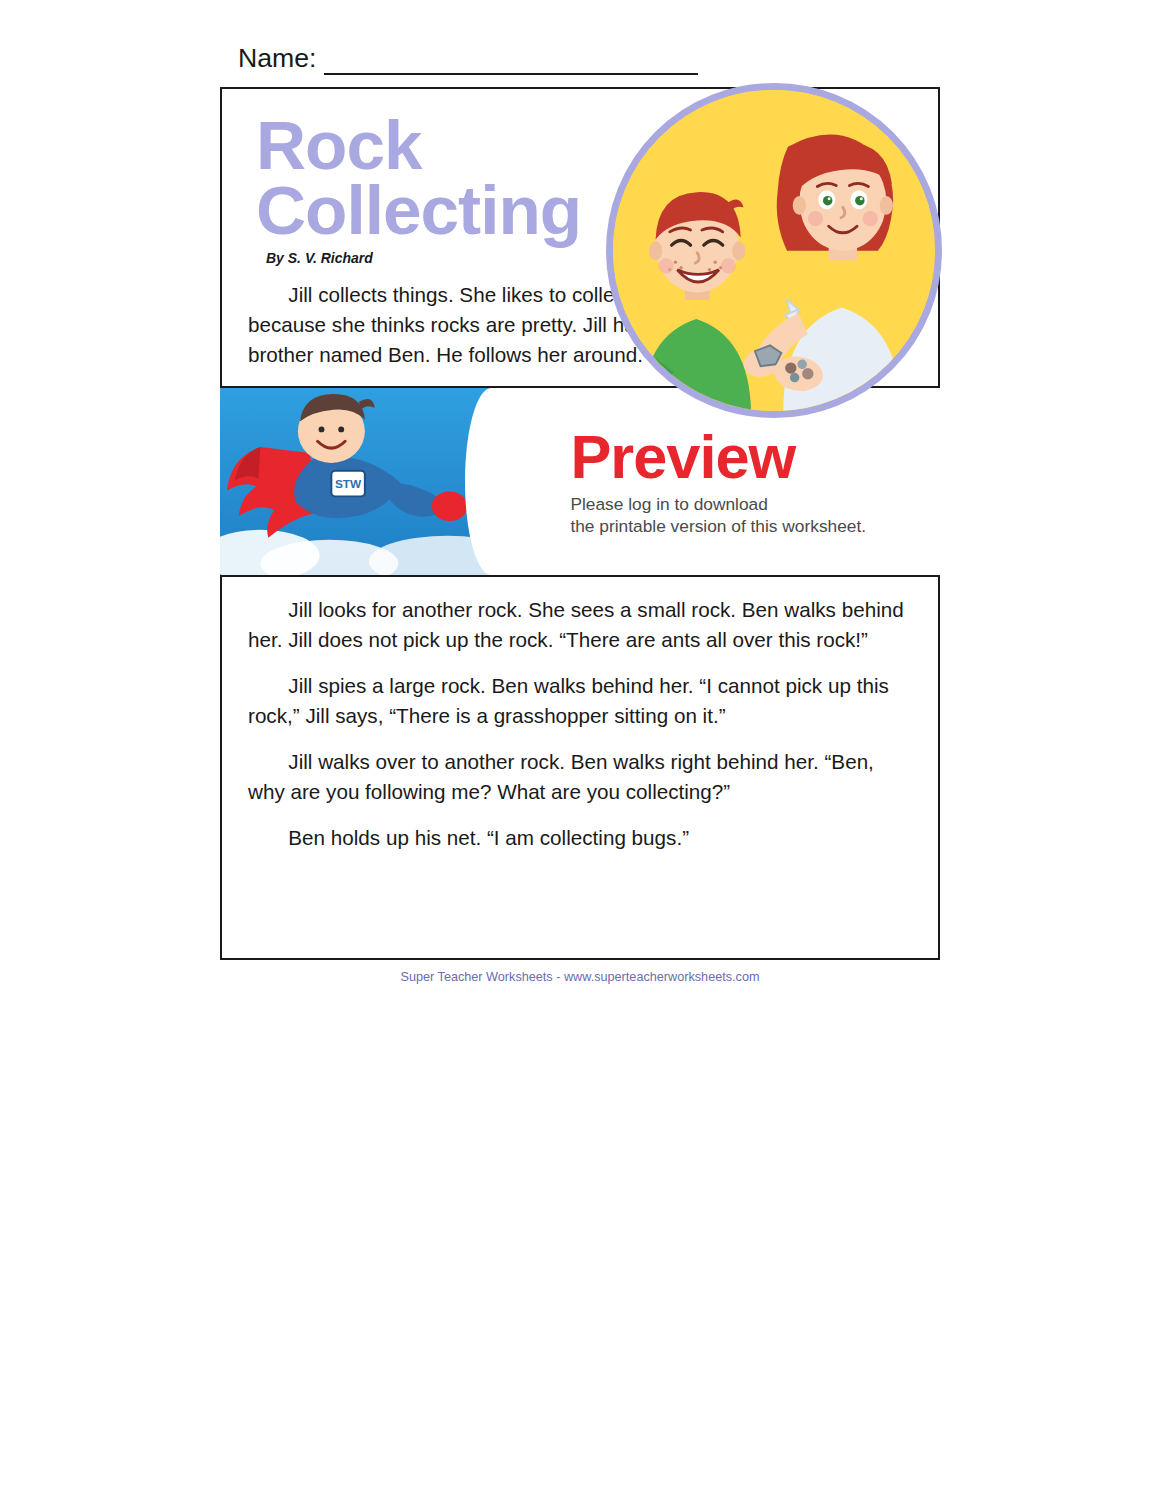Name:
Rock
Collecting
By S. V. Richard
Jill collects things. She likes to collect rocks because she thinks rocks are pretty. Jill has a little brother named Ben. He follows her around.
STW
Preview
Please log in to download
the printable version of this worksheet.
Jill looks for another rock. She sees a small rock. Ben walks behind her. Jill does not pick up the rock. “There are ants all over this rock!”
Jill spies a large rock. Ben walks behind her. “I cannot pick up this rock,” Jill says, “There is a grasshopper sitting on it.”
Jill walks over to another rock. Ben walks right behind her. “Ben, why are you following me? What are you collecting?”
Ben holds up his net. “I am collecting bugs.”
Super Teacher Worksheets - www.superteacherworksheets.com